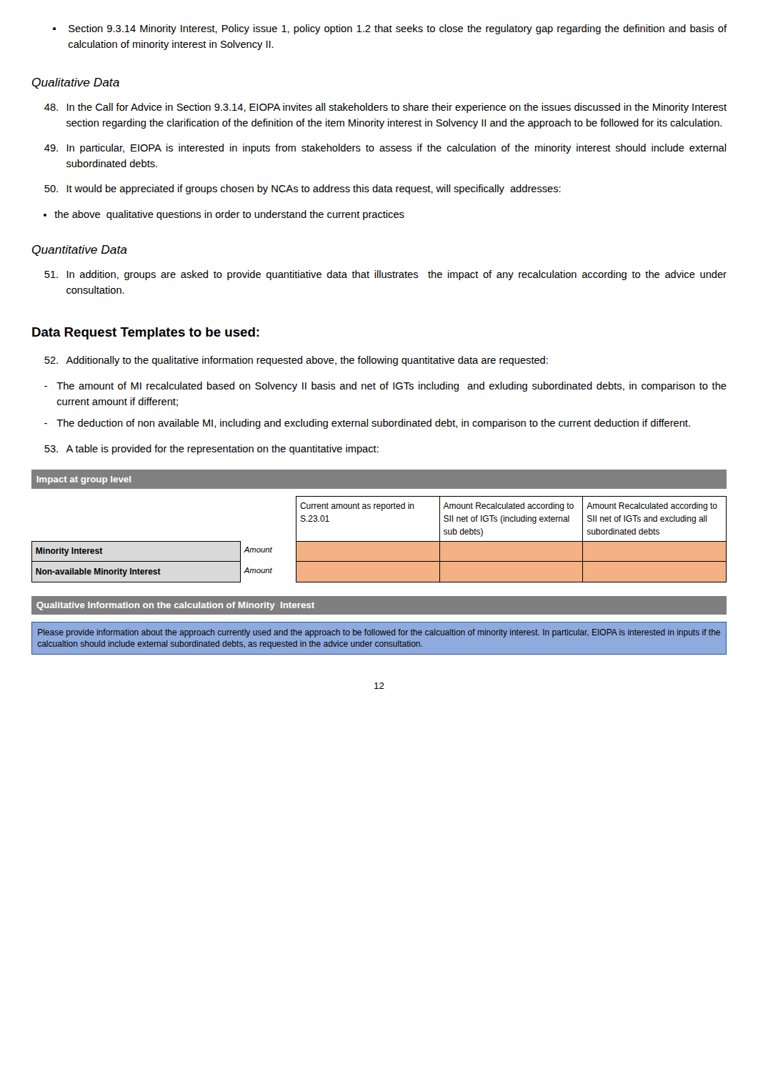Section 9.3.14 Minority Interest, Policy issue 1, policy option 1.2 that seeks to close the regulatory gap regarding the definition and basis of calculation of minority interest in Solvency II.
Qualitative Data
48. In the Call for Advice in Section 9.3.14, EIOPA invites all stakeholders to share their experience on the issues discussed in the Minority Interest section regarding the clarification of the definition of the item Minority interest in Solvency II and the approach to be followed for its calculation.
49. In particular, EIOPA is interested in inputs from stakeholders to assess if the calculation of the minority interest should include external subordinated debts.
50. It would be appreciated if groups chosen by NCAs to address this data request, will specifically addresses:
the above qualitative questions in order to understand the current practices
Quantitative Data
51. In addition, groups are asked to provide quantitiative data that illustrates the impact of any recalculation according to the advice under consultation.
Data Request Templates to be used:
52. Additionally to the qualitative information requested above, the following quantitative data are requested:
The amount of MI recalculated based on Solvency II basis and net of IGTs including and exluding subordinated debts, in comparison to the current amount if different;
The deduction of non available MI, including and excluding external subordinated debt, in comparison to the current deduction if different.
53. A table is provided for the representation on the quantitative impact:
Impact at group level
| | | Current amount as reported in S.23.01 | Amount Recalculated according to SII net of IGTs (including external sub debts) | Amount Recalculated according to SII net of IGTs and excluding all subordinated debts |
| Minority Interest | Amount | | | |
| Non-available Minority Interest | Amount | | | |
Qualitative Information on the calculation of Minority Interest
Please provide information about the approach currently used and the approach to be followed for the calcualtion of minority interest. In particular, EIOPA is interested in inputs if the calcualtion should include external subordinated debts, as requested in the advice under consultation.
12